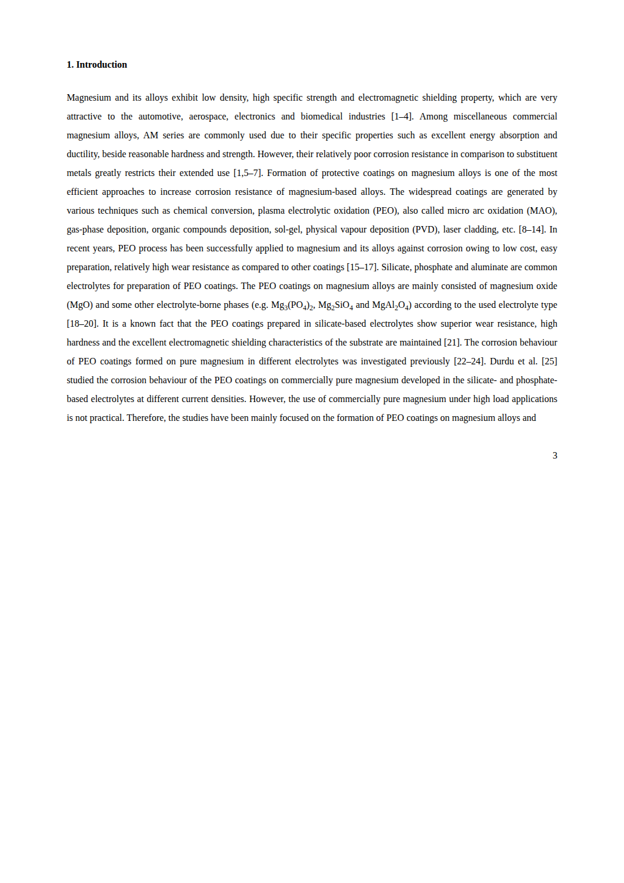1. Introduction
Magnesium and its alloys exhibit low density, high specific strength and electromagnetic shielding property, which are very attractive to the automotive, aerospace, electronics and biomedical industries [1–4]. Among miscellaneous commercial magnesium alloys, AM series are commonly used due to their specific properties such as excellent energy absorption and ductility, beside reasonable hardness and strength. However, their relatively poor corrosion resistance in comparison to substituent metals greatly restricts their extended use [1,5–7]. Formation of protective coatings on magnesium alloys is one of the most efficient approaches to increase corrosion resistance of magnesium-based alloys. The widespread coatings are generated by various techniques such as chemical conversion, plasma electrolytic oxidation (PEO), also called micro arc oxidation (MAO), gas-phase deposition, organic compounds deposition, sol-gel, physical vapour deposition (PVD), laser cladding, etc. [8–14]. In recent years, PEO process has been successfully applied to magnesium and its alloys against corrosion owing to low cost, easy preparation, relatively high wear resistance as compared to other coatings [15–17]. Silicate, phosphate and aluminate are common electrolytes for preparation of PEO coatings. The PEO coatings on magnesium alloys are mainly consisted of magnesium oxide (MgO) and some other electrolyte-borne phases (e.g. Mg3(PO4)2, Mg2SiO4 and MgAl2O4) according to the used electrolyte type [18–20]. It is a known fact that the PEO coatings prepared in silicate-based electrolytes show superior wear resistance, high hardness and the excellent electromagnetic shielding characteristics of the substrate are maintained [21]. The corrosion behaviour of PEO coatings formed on pure magnesium in different electrolytes was investigated previously [22–24]. Durdu et al. [25] studied the corrosion behaviour of the PEO coatings on commercially pure magnesium developed in the silicate- and phosphate-based electrolytes at different current densities. However, the use of commercially pure magnesium under high load applications is not practical. Therefore, the studies have been mainly focused on the formation of PEO coatings on magnesium alloys and
3